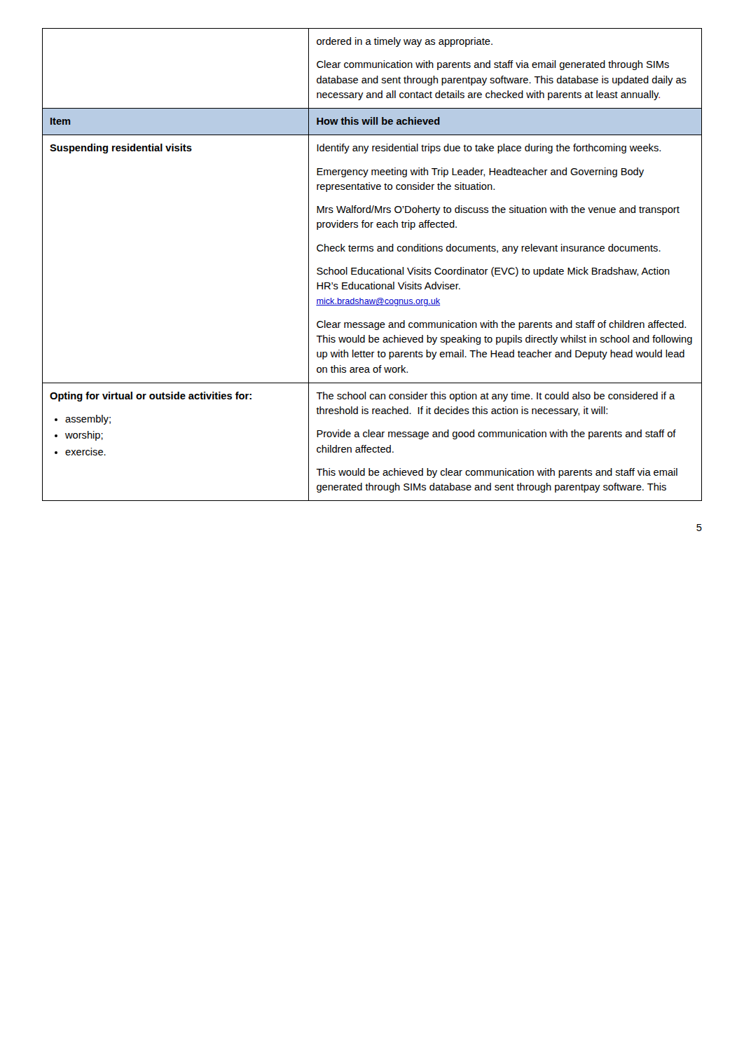| | ordered in a timely way as appropriate. Clear communication with parents and staff via email generated through SIMs database and sent through parentpay software. This database is updated daily as necessary and all contact details are checked with parents at least annually . |
| Item | How this will be achieved |
| Suspending residential visits | Identify any residential trips due to take place during the forthcoming weeks. Emergency meeting with Trip Leader, Headteacher and Governing Body representative to consider the situation. Mrs Walford/Mrs O’Doherty to discuss the situation with the venue and transport providers for each trip affected. Check terms and conditions documents, any relevant insurance documents. School Educational Visits Coordinator (EVC) to update Mick Bradshaw, Action HR’s Educational Visits Adviser. mick.bradshaw@cognus.org.uk Clear message and communication with the parents and staff of children affected. This would be achieved by speaking to pupils directly whilst in school and following up with letter to parents by email. The Head teacher and Deputy head would lead on this area of work. |
| Opting for virtual or outside activities for: assembly; worship; exercise. | The school can consider this option at any time. It could also be considered if a threshold is reached. If it decides this action is necessary, it will: Provide a clear message and good communication with the parents and staff of children affected. This would be achieved by clear communication with parents and staff via email generated through SIMs database and sent through parentpay software. This |
5